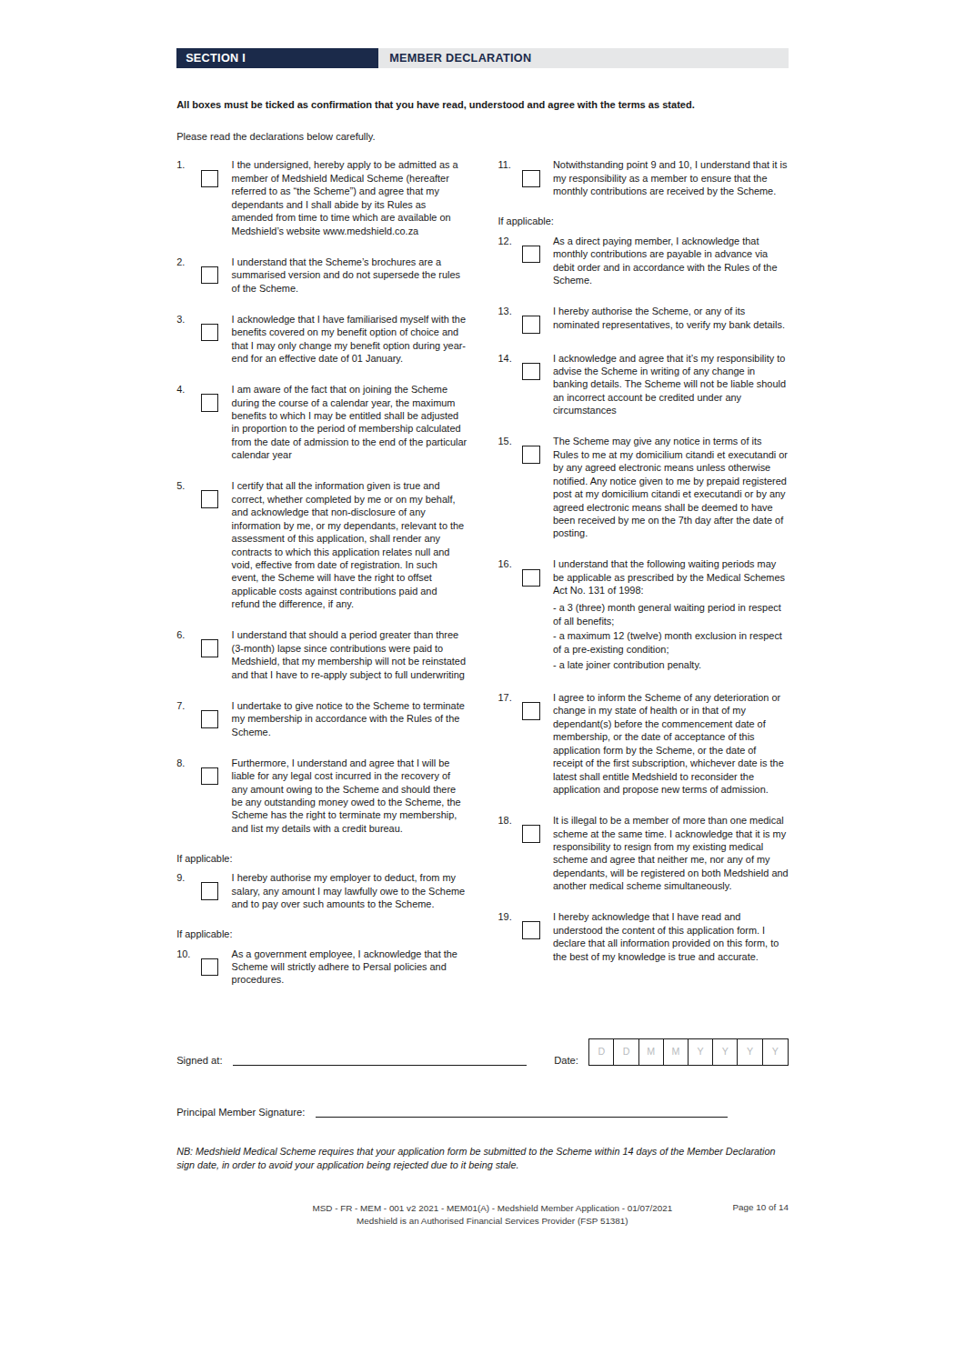SECTION I
MEMBER DECLARATION
All boxes must be ticked as confirmation that you have read, understood and agree with the terms as stated.
Please read the declarations below carefully.
1.
I the undersigned, hereby apply to be admitted as a member of Medshield Medical Scheme (hereafter referred to as “the Scheme”) and agree that my dependants and I shall abide by its Rules as amended from time to time which are available on Medshield’s website www.medshield.co.za
2.
I understand that the Scheme’s brochures are a summarised version and do not supersede the rules of the Scheme.
3.
I acknowledge that I have familiarised myself with the benefits covered on my benefit option of choice and that I may only change my benefit option during year-end for an effective date of 01 January.
4.
I am aware of the fact that on joining the Scheme during the course of a calendar year, the maximum benefits to which I may be entitled shall be adjusted in proportion to the period of membership calculated from the date of admission to the end of the particular calendar year
5.
I certify that all the information given is true and correct, whether completed by me or on my behalf, and acknowledge that non-disclosure of any information by me, or my dependants, relevant to the assessment of this application, shall render any contracts to which this application relates null and void, effective from date of registration. In such event, the Scheme will have the right to offset applicable costs against contributions paid and refund the difference, if any.
6.
I understand that should a period greater than three (3-month) lapse since contributions were paid to Medshield, that my membership will not be reinstated and that I have to re-apply subject to full underwriting
7.
I undertake to give notice to the Scheme to terminate my membership in accordance with the Rules of the Scheme.
8.
Furthermore, I understand and agree that I will be liable for any legal cost incurred in the recovery of any amount owing to the Scheme and should there be any outstanding money owed to the Scheme, the Scheme has the right to terminate my membership, and list my details with a credit bureau.
If applicable:
9.
I hereby authorise my employer to deduct, from my salary, any amount I may lawfully owe to the Scheme and to pay over such amounts to the Scheme.
If applicable:
10.
As a government employee, I acknowledge that the Scheme will strictly adhere to Persal policies and procedures.
11.
Notwithstanding point 9 and 10, I understand that it is my responsibility as a member to ensure that the monthly contributions are received by the Scheme.
If applicable:
12.
As a direct paying member, I acknowledge that monthly contributions are payable in advance via debit order and in accordance with the Rules of the Scheme.
13.
I hereby authorise the Scheme, or any of its nominated representatives, to verify my bank details.
14.
I acknowledge and agree that it’s my responsibility to advise the Scheme in writing of any change in banking details. The Scheme will not be liable should an incorrect account be credited under any circumstances
15.
The Scheme may give any notice in terms of its Rules to me at my domicilium citandi et executandi or by any agreed electronic means unless otherwise notified. Any notice given to me by prepaid registered post at my domicilium citandi et executandi or by any agreed electronic means shall be deemed to have been received by me on the 7th day after the date of posting.
16.
I understand that the following waiting periods may be applicable as prescribed by the Medical Schemes Act No. 131 of 1998:
- a 3 (three) month general waiting period in respect of all benefits;
- a maximum 12 (twelve) month exclusion in respect of a pre-existing condition;
- a late joiner contribution penalty.
17.
I agree to inform the Scheme of any deterioration or change in my state of health or in that of my dependant(s) before the commencement date of membership, or the date of acceptance of this application form by the Scheme, or the date of receipt of the first subscription, whichever date is the latest shall entitle Medshield to reconsider the application and propose new terms of admission.
18.
It is illegal to be a member of more than one medical scheme at the same time. I acknowledge that it is my responsibility to resign from my existing medical scheme and agree that neither me, nor any of my dependants, will be registered on both Medshield and another medical scheme simultaneously.
19.
I hereby acknowledge that I have read and understood the content of this application form. I declare that all information provided on this form, to the best of my knowledge is true and accurate.
Signed at:
Date:
D
D
M
M
Y
Y
Y
Y
Principal Member Signature:
NB: Medshield Medical Scheme requires that your application form be submitted to the Scheme within 14 days of the Member Declaration sign date, in order to avoid your application being rejected due to it being stale.
MSD - FR - MEM - 001 v2 2021 - MEM01(A) - Medshield Member Application - 01/07/2021
Medshield is an Authorised Financial Services Provider (FSP 51381)
Page 10 of 14